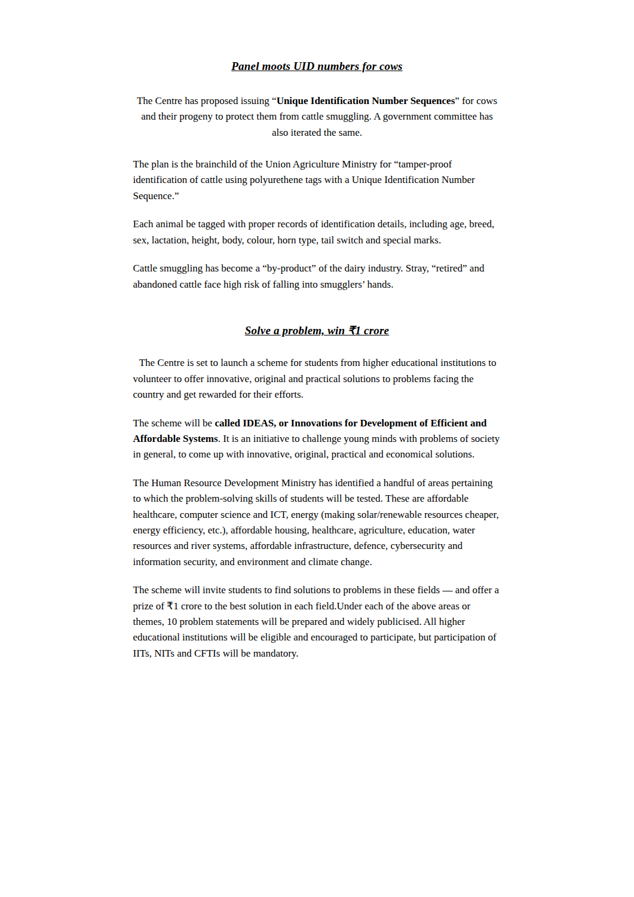Panel moots UID numbers for cows
The Centre has proposed issuing “Unique Identification Number Sequences” for cows and their progeny to protect them from cattle smuggling. A government committee has also iterated the same.
The plan is the brainchild of the Union Agriculture Ministry for “tamper-proof identification of cattle using polyurethene tags with a Unique Identification Number Sequence.”
Each animal be tagged with proper records of identification details, including age, breed, sex, lactation, height, body, colour, horn type, tail switch and special marks.
Cattle smuggling has become a “by-product” of the dairy industry. Stray, “retired” and abandoned cattle face high risk of falling into smugglers’ hands.
Solve a problem, win ₹1 crore
The Centre is set to launch a scheme for students from higher educational institutions to volunteer to offer innovative, original and practical solutions to problems facing the country and get rewarded for their efforts.
The scheme will be called IDEAS, or Innovations for Development of Efficient and Affordable Systems. It is an initiative to challenge young minds with problems of society in general, to come up with innovative, original, practical and economical solutions.
The Human Resource Development Ministry has identified a handful of areas pertaining to which the problem-solving skills of students will be tested. These are affordable healthcare, computer science and ICT, energy (making solar/renewable resources cheaper, energy efficiency, etc.), affordable housing, healthcare, agriculture, education, water resources and river systems, affordable infrastructure, defence, cybersecurity and information security, and environment and climate change.
The scheme will invite students to find solutions to problems in these fields — and offer a prize of ₹1 crore to the best solution in each field.Under each of the above areas or themes, 10 problem statements will be prepared and widely publicised. All higher educational institutions will be eligible and encouraged to participate, but participation of IITs, NITs and CFTIs will be mandatory.